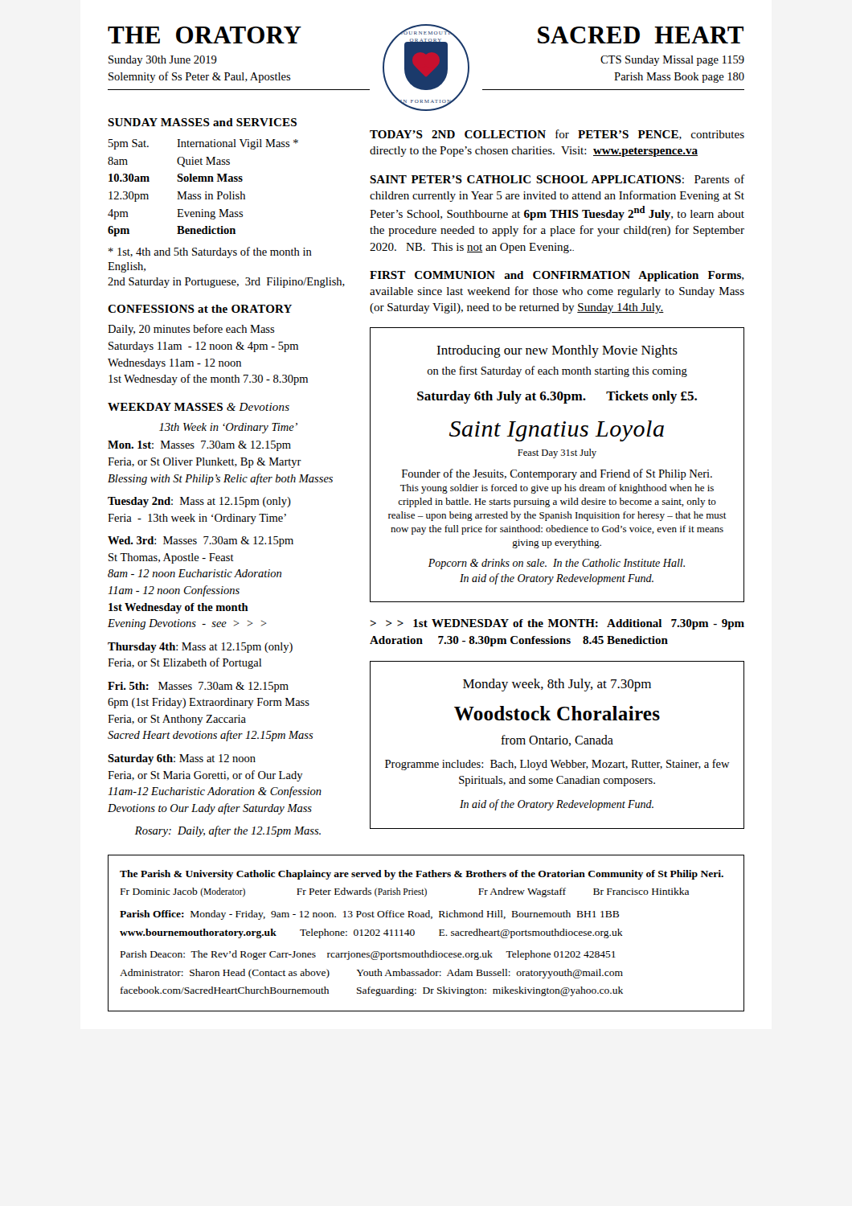THE ORATORY
Sunday 30th June 2019
Solemnity of Ss Peter & Paul, Apostles
Bournemouth Oratory
★ ★ ★
in Formation
SACRED HEART
CTS Sunday Missal page 1159
Parish Mass Book page 180
SUNDAY MASSES and SERVICES
| 5pm Sat. | International Vigil Mass * |
| 8am | Quiet Mass |
| 10.30am | Solemn Mass |
| 12.30pm | Mass in Polish |
| 4pm | Evening Mass |
| 6pm | Benediction |
* 1st, 4th and 5th Saturdays of the month in English,
2nd Saturday in Portuguese, 3rd Filipino/English,
CONFESSIONS at the ORATORY
Daily, 20 minutes before each Mass
Saturdays 11am - 12 noon & 4pm - 5pm
Wednesdays 11am - 12 noon
1st Wednesday of the month 7.30 - 8.30pm
WEEKDAY MASSES & Devotions
13th Week in ‘Ordinary Time’
Mon. 1st: Masses 7.30am & 12.15pm
Feria, or St Oliver Plunkett, Bp & Martyr
Blessing with St Philip’s Relic after both Masses
Tuesday 2nd: Mass at 12.15pm (only)
Feria - 13th week in ‘Ordinary Time’
Wed. 3rd: Masses 7.30am & 12.15pm
St Thomas, Apostle - Feast
8am - 12 noon Eucharistic Adoration
11am - 12 noon Confessions
1st Wednesday of the month
Evening Devotions - see > > >
Thursday 4th: Mass at 12.15pm (only)
Feria, or St Elizabeth of Portugal
Fri. 5th: Masses 7.30am & 12.15pm
6pm (1st Friday) Extraordinary Form Mass
Feria, or St Anthony Zaccaria
Sacred Heart devotions after 12.15pm Mass
Saturday 6th: Mass at 12 noon
Feria, or St Maria Goretti, or of Our Lady
11am-12 Eucharistic Adoration & Confession
Devotions to Our Lady after Saturday Mass
Rosary: Daily, after the 12.15pm Mass.
TODAY’S 2ND COLLECTION for PETER’S PENCE, contributes directly to the Pope’s chosen charities. Visit: www.peterspence.va
SAINT PETER’S CATHOLIC SCHOOL APPLICATIONS: Parents of children currently in Year 5 are invited to attend an Information Evening at St Peter’s School, Southbourne at 6pm THIS Tuesday 2nd July, to learn about the procedure needed to apply for a place for your child(ren) for September 2020. NB. This is not an Open Evening..
FIRST COMMUNION and CONFIRMATION Application Forms, available since last weekend for those who come regularly to Sunday Mass (or Saturday Vigil), need to be returned by Sunday 14th July.
Introducing our new Monthly Movie Nights
on the first Saturday of each month starting this coming
Saturday 6th July at 6.30pm. Tickets only £5.
Saint Ignatius Loyola
Feast Day 31st July
Founder of the Jesuits, Contemporary and Friend of St Philip Neri.
This young soldier is forced to give up his dream of knighthood when he is crippled in battle. He starts pursuing a wild desire to become a saint, only to realise – upon being arrested by the Spanish Inquisition for heresy – that he must now pay the full price for sainthood: obedience to God’s voice, even if it means giving up everything.
Popcorn & drinks on sale. In the Catholic Institute Hall.
In aid of the Oratory Redevelopment Fund.
> > > 1st WEDNESDAY of the MONTH: Additional 7.30pm - 9pm Adoration 7.30 - 8.30pm Confessions 8.45 Benediction
Monday week, 8th July, at 7.30pm
Woodstock Choralaires
from Ontario, Canada
Programme includes: Bach, Lloyd Webber, Mozart, Rutter, Stainer, a few Spirituals, and some Canadian composers.
In aid of the Oratory Redevelopment Fund.
The Parish & University Catholic Chaplaincy are served by the Fathers & Brothers of the Oratorian Community of St Philip Neri.
Fr Dominic Jacob (Moderator) Fr Peter Edwards (Parish Priest) Fr Andrew Wagstaff Br Francisco Hintikka
Parish Office: Monday - Friday, 9am - 12 noon. 13 Post Office Road, Richmond Hill, Bournemouth BH1 1BB
www.bournemouthoratory.org.uk Telephone: 01202 411140 E. sacredheart@portsmouthdiocese.org.uk
Parish Deacon: The Rev’d Roger Carr-Jones rcarrjones@portsmouthdiocese.org.uk Telephone 01202 428451
Administrator: Sharon Head (Contact as above) Youth Ambassador: Adam Bussell: oratoryyouth@mail.com
facebook.com/SacredHeartChurchBournemouth Safeguarding: Dr Skivington: mikeskivington@yahoo.co.uk